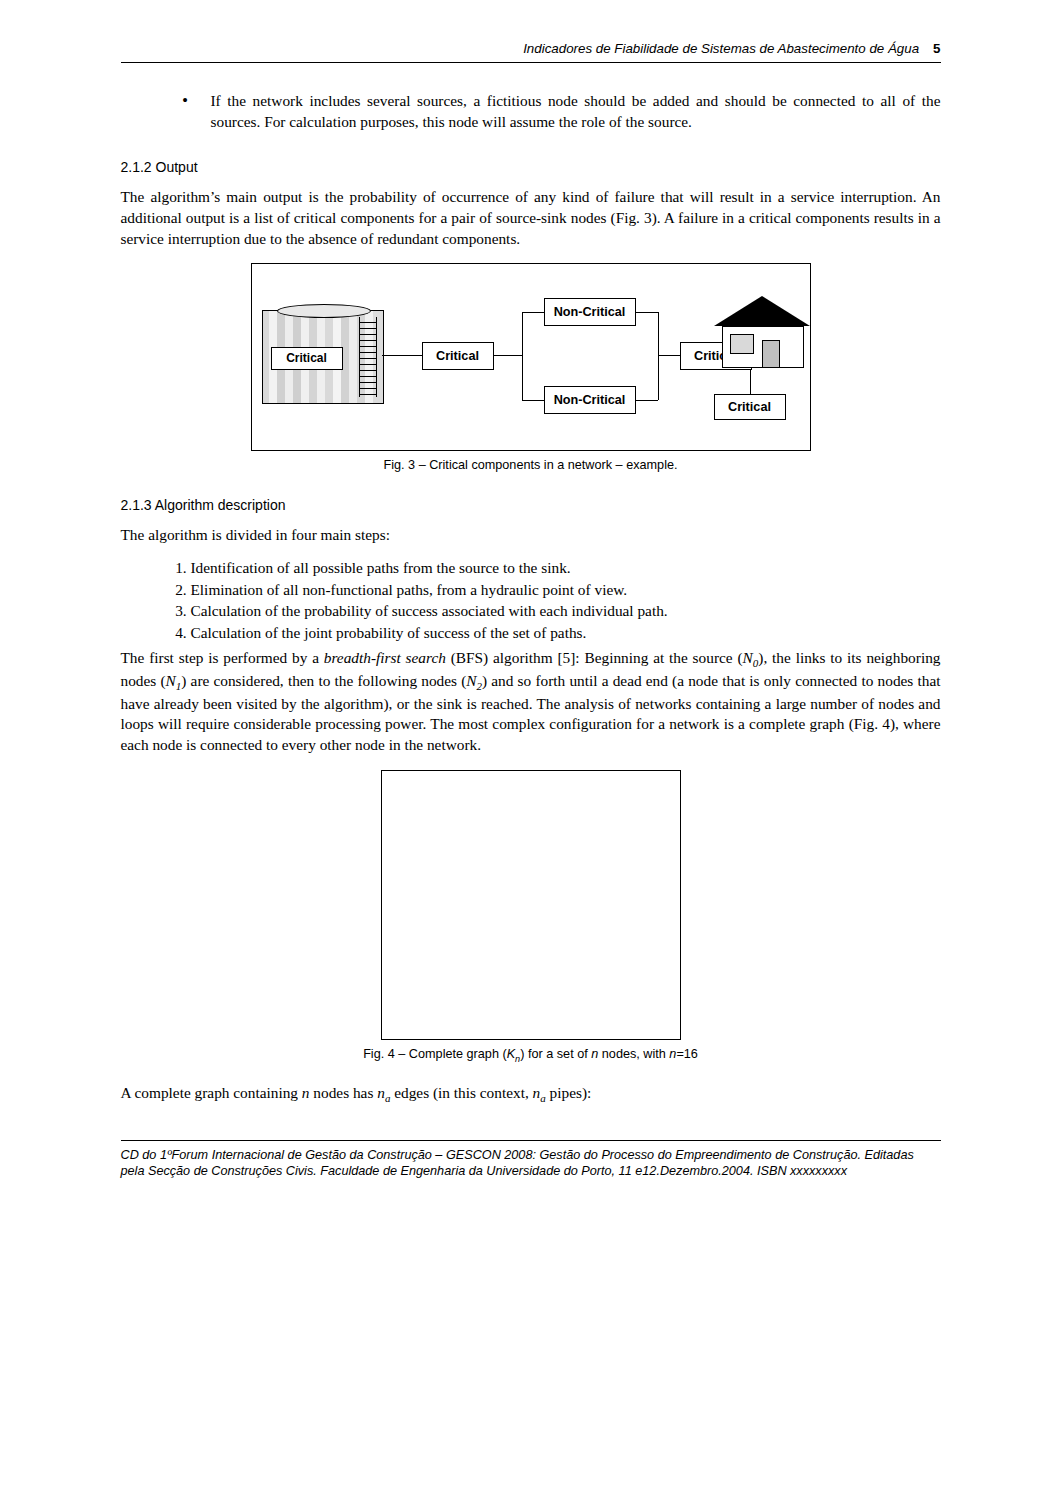Indicadores de Fiabilidade de Sistemas de Abastecimento de Água5
•
If the network includes several sources, a fictitious node should be added and should be connected to all of the sources. For calculation purposes, this node will assume the role of the source.
2.1.2 Output
The algorithm’s main output is the probability of occurrence of any kind of failure that will result in a service interruption. An additional output is a list of critical components for a pair of source-sink nodes (Fig. 3). A failure in a critical components results in a service interruption due to the absence of redundant components.
Critical
Critical
Non-Critical
Non-Critical
Critical
Critical
Fig. 3 – Critical components in a network – example.
2.1.3 Algorithm description
The algorithm is divided in four main steps:
Identification of all possible paths from the source to the sink.
Elimination of all non-functional paths, from a hydraulic point of view.
Calculation of the probability of success associated with each individual path.
Calculation of the joint probability of success of the set of paths.
The first step is performed by a breadth-first search (BFS) algorithm [5]: Beginning at the source (N0), the links to its neighboring nodes (N1) are considered, then to the following nodes (N2) and so forth until a dead end (a node that is only connected to nodes that have already been visited by the algorithm), or the sink is reached. The analysis of networks containing a large number of nodes and loops will require considerable processing power. The most complex configuration for a network is a complete graph (Fig. 4), where each node is connected to every other node in the network.
Fig. 4 – Complete graph (Kn) for a set of n nodes, with n=16
A complete graph containing n nodes has na edges (in this context, na pipes):
CD do 1ºForum Internacional de Gestão da Construção – GESCON 2008: Gestão do Processo do Empreendimento de Construção. Editadas pela Secção de Construções Civis. Faculdade de Engenharia da Universidade do Porto, 11 e12.Dezembro.2004. ISBN xxxxxxxxx